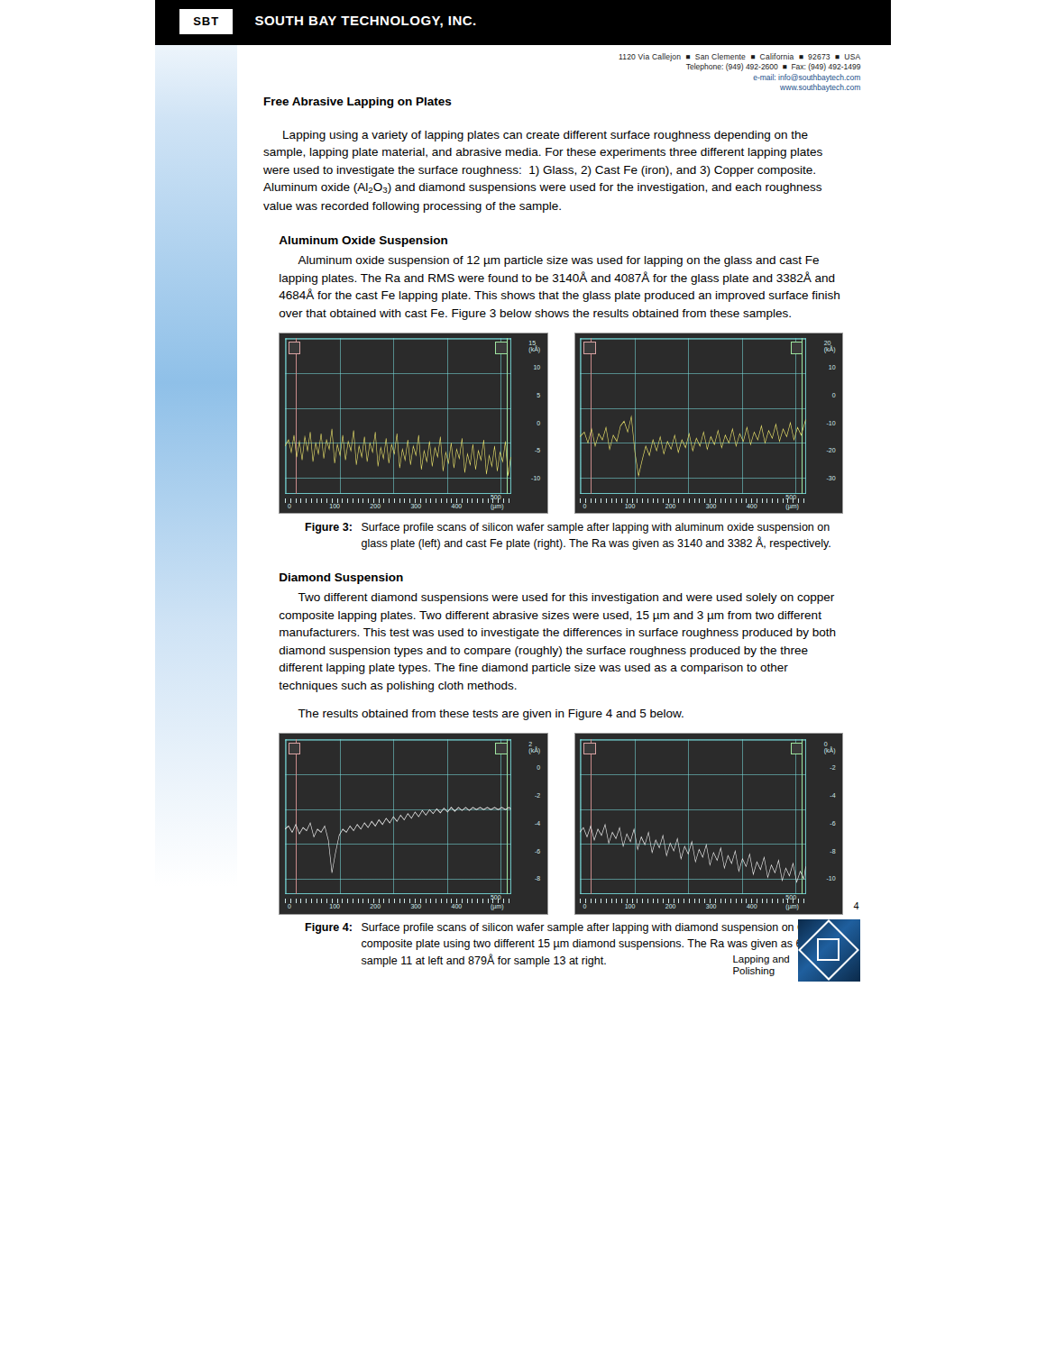SBT
SOUTH BAY TECHNOLOGY, INC.
1120 Via Callejon ■ San Clemente ■ California ■ 92673 ■ USA
Telephone: (949) 492-2600 ■ Fax: (949) 492-1499
e-mail: info@southbaytech.com
www.southbaytech.com
Free Abrasive Lapping on Plates
Lapping using a variety of lapping plates can create different surface roughness depending on the sample, lapping plate material, and abrasive media. For these experiments three different lapping plates were used to investigate the surface roughness: 1) Glass, 2) Cast Fe (iron), and 3) Copper composite. Aluminum oxide (Al2O3) and diamond suspensions were used for the investigation, and each roughness value was recorded following processing of the sample.
Aluminum Oxide Suspension
Aluminum oxide suspension of 12 µm particle size was used for lapping on the glass and cast Fe lapping plates. The Ra and RMS were found to be 3140Å and 4087Å for the glass plate and 3382Å and 4684Å for the cast Fe lapping plate. This shows that the glass plate produced an improved surface finish over that obtained with cast Fe. Figure 3 below shows the results obtained from these samples.
15
(kÅ) 10 5 0 -5 -10
0 100 200 300 400 500 (µm)
20
(kÅ) 10 0 -10 -20 -30
0 100 200 300 400 500 (µm)
Figure 3:
Surface profile scans of silicon wafer sample after lapping with aluminum oxide suspension on glass plate (left) and cast Fe plate (right). The Ra was given as 3140 and 3382 Å, respectively.
Diamond Suspension
Two different diamond suspensions were used for this investigation and were used solely on copper composite lapping plates. Two different abrasive sizes were used, 15 µm and 3 µm from two different manufacturers. This test was used to investigate the differences in surface roughness produced by both diamond suspension types and to compare (roughly) the surface roughness produced by the three different lapping plate types. The fine diamond particle size was used as a comparison to other techniques such as polishing cloth methods.
The results obtained from these tests are given in Figure 4 and 5 below.
2
(kÅ) 0 -2 -4 -6 -8
0 100 200 300 400 500 (µm)
0
(kÅ) -2 -4 -6 -8 -10
0 100 200 300 400 500 (µm)
Figure 4:
Surface profile scans of silicon wafer sample after lapping with diamond suspension on Cu composite plate using two different 15 µm diamond suspensions. The Ra was given as 608Å for sample 11 at left and 879Å for sample 13 at right.
4
Lapping and
Polishing